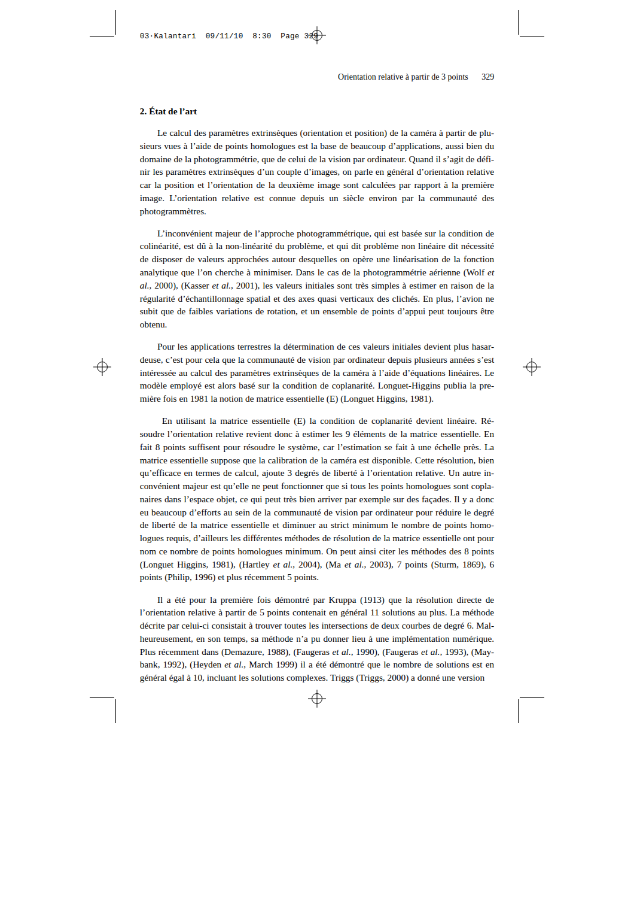03·Kalantari 09/11/10 8:30 Page 329
Orientation relative à partir de 3 points329
2. État de l’art
Le calcul des paramètres extrinsèques (orientation et position) de la caméra à partir de plusieurs vues à l’aide de points homologues est la base de beaucoup d’applications, aussi bien du domaine de la photogrammétrie, que de celui de la vision par ordinateur. Quand il s’agit de définir les paramètres extrinsèques d’un couple d’images, on parle en général d’orientation relative car la position et l’orientation de la deuxième image sont calculées par rapport à la première image. L’orientation relative est connue depuis un siècle environ par la communauté des photogrammètres.
L’inconvénient majeur de l’approche photogrammétrique, qui est basée sur la condition de colinéarité, est dû à la non-linéarité du problème, et qui dit problème non linéaire dit nécessité de disposer de valeurs approchées autour desquelles on opère une linéarisation de la fonction analytique que l’on cherche à minimiser. Dans le cas de la photogrammétrie aérienne (Wolf et al., 2000), (Kasser et al., 2001), les valeurs initiales sont très simples à estimer en raison de la régularité d’échantillonnage spatial et des axes quasi verticaux des clichés. En plus, l’avion ne subit que de faibles variations de rotation, et un ensemble de points d’appui peut toujours être obtenu.
Pour les applications terrestres la détermination de ces valeurs initiales devient plus hasardeuse, c’est pour cela que la communauté de vision par ordinateur depuis plusieurs années s’est intéressée au calcul des paramètres extrinsèques de la caméra à l’aide d’équations linéaires. Le modèle employé est alors basé sur la condition de coplanarité. Longuet-Higgins publia la première fois en 1981 la notion de matrice essentielle (E) (Longuet Higgins, 1981).
En utilisant la matrice essentielle (E) la condition de coplanarité devient linéaire. Résoudre l’orientation relative revient donc à estimer les 9 éléments de la matrice essentielle. En fait 8 points suffisent pour résoudre le système, car l’estimation se fait à une échelle près. La matrice essentielle suppose que la calibration de la caméra est disponible. Cette résolution, bien qu’efficace en termes de calcul, ajoute 3 degrés de liberté à l’orientation relative. Un autre inconvénient majeur est qu’elle ne peut fonctionner que si tous les points homologues sont coplanaires dans l’espace objet, ce qui peut très bien arriver par exemple sur des façades. Il y a donc eu beaucoup d’efforts au sein de la communauté de vision par ordinateur pour réduire le degré de liberté de la matrice essentielle et diminuer au strict minimum le nombre de points homologues requis, d’ailleurs les différentes méthodes de résolution de la matrice essentielle ont pour nom ce nombre de points homologues minimum. On peut ainsi citer les méthodes des 8 points (Longuet Higgins, 1981), (Hartley et al., 2004), (Ma et al., 2003), 7 points (Sturm, 1869), 6 points (Philip, 1996) et plus récemment 5 points.
Il a été pour la première fois démontré par Kruppa (1913) que la résolution directe de l’orientation relative à partir de 5 points contenait en général 11 solutions au plus. La méthode décrite par celui-ci consistait à trouver toutes les intersections de deux courbes de degré 6. Malheureusement, en son temps, sa méthode n’a pu donner lieu à une implémentation numérique. Plus récemment dans (Demazure, 1988), (Faugeras et al., 1990), (Faugeras et al., 1993), (Maybank, 1992), (Heyden et al., March 1999) il a été démontré que le nombre de solutions est en général égal à 10, incluant les solutions complexes. Triggs (Triggs, 2000) a donné une version